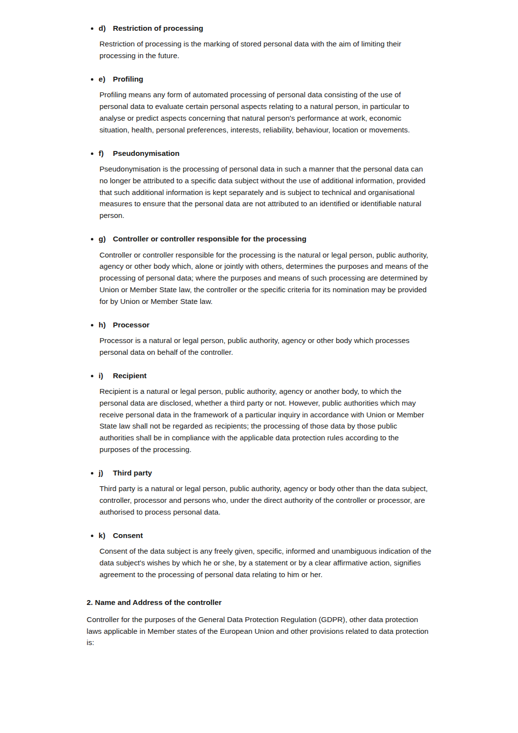d) Restriction of processing
Restriction of processing is the marking of stored personal data with the aim of limiting their processing in the future.
e) Profiling
Profiling means any form of automated processing of personal data consisting of the use of personal data to evaluate certain personal aspects relating to a natural person, in particular to analyse or predict aspects concerning that natural person's performance at work, economic situation, health, personal preferences, interests, reliability, behaviour, location or movements.
f) Pseudonymisation
Pseudonymisation is the processing of personal data in such a manner that the personal data can no longer be attributed to a specific data subject without the use of additional information, provided that such additional information is kept separately and is subject to technical and organisational measures to ensure that the personal data are not attributed to an identified or identifiable natural person.
g) Controller or controller responsible for the processing
Controller or controller responsible for the processing is the natural or legal person, public authority, agency or other body which, alone or jointly with others, determines the purposes and means of the processing of personal data; where the purposes and means of such processing are determined by Union or Member State law, the controller or the specific criteria for its nomination may be provided for by Union or Member State law.
h) Processor
Processor is a natural or legal person, public authority, agency or other body which processes personal data on behalf of the controller.
i) Recipient
Recipient is a natural or legal person, public authority, agency or another body, to which the personal data are disclosed, whether a third party or not. However, public authorities which may receive personal data in the framework of a particular inquiry in accordance with Union or Member State law shall not be regarded as recipients; the processing of those data by those public authorities shall be in compliance with the applicable data protection rules according to the purposes of the processing.
j) Third party
Third party is a natural or legal person, public authority, agency or body other than the data subject, controller, processor and persons who, under the direct authority of the controller or processor, are authorised to process personal data.
k) Consent
Consent of the data subject is any freely given, specific, informed and unambiguous indication of the data subject's wishes by which he or she, by a statement or by a clear affirmative action, signifies agreement to the processing of personal data relating to him or her.
2. Name and Address of the controller
Controller for the purposes of the General Data Protection Regulation (GDPR), other data protection laws applicable in Member states of the European Union and other provisions related to data protection is: